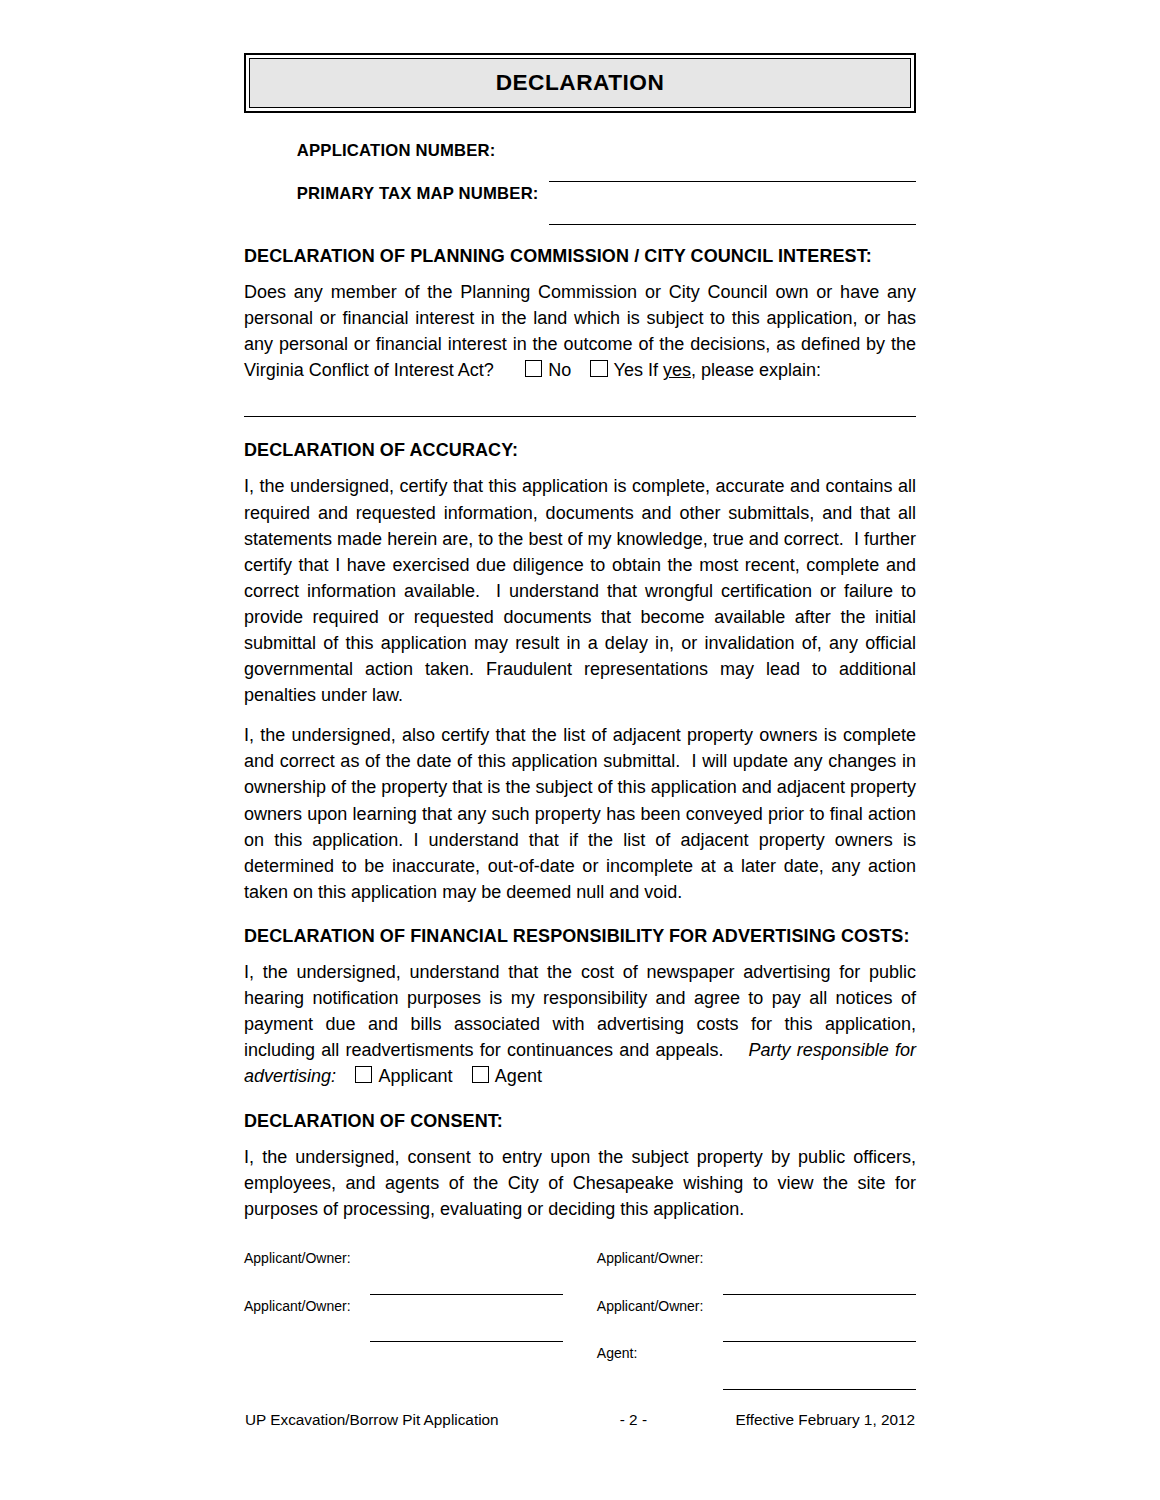DECLARATION
| APPLICATION NUMBER: | |
| PRIMARY TAX MAP NUMBER: | |
DECLARATION OF PLANNING COMMISSION / CITY COUNCIL INTEREST:
Does any member of the Planning Commission or City Council own or have any personal or financial interest in the land which is subject to this application, or has any personal or financial interest in the outcome of the decisions, as defined by the Virginia Conflict of Interest Act? No Yes If yes, please explain:
DECLARATION OF ACCURACY:
I, the undersigned, certify that this application is complete, accurate and contains all required and requested information, documents and other submittals, and that all statements made herein are, to the best of my knowledge, true and correct. I further certify that I have exercised due diligence to obtain the most recent, complete and correct information available. I understand that wrongful certification or failure to provide required or requested documents that become available after the initial submittal of this application may result in a delay in, or invalidation of, any official governmental action taken. Fraudulent representations may lead to additional penalties under law.
I, the undersigned, also certify that the list of adjacent property owners is complete and correct as of the date of this application submittal. I will update any changes in ownership of the property that is the subject of this application and adjacent property owners upon learning that any such property has been conveyed prior to final action on this application. I understand that if the list of adjacent property owners is determined to be inaccurate, out-of-date or incomplete at a later date, any action taken on this application may be deemed null and void.
DECLARATION OF FINANCIAL RESPONSIBILITY FOR ADVERTISING COSTS:
I, the undersigned, understand that the cost of newspaper advertising for public hearing notification purposes is my responsibility and agree to pay all notices of payment due and bills associated with advertising costs for this application, including all readvertisments for continuances and appeals. Party responsible for advertising: Applicant Agent
DECLARATION OF CONSENT:
I, the undersigned, consent to entry upon the subject property by public officers, employees, and agents of the City of Chesapeake wishing to view the site for purposes of processing, evaluating or deciding this application.
| Applicant/Owner: | | | Applicant/Owner: | |
| Applicant/Owner: | | | Applicant/Owner: | |
| | | | Agent: | |
| UP Excavation/Borrow Pit Application | - 2 - | Effective February 1, 2012 |